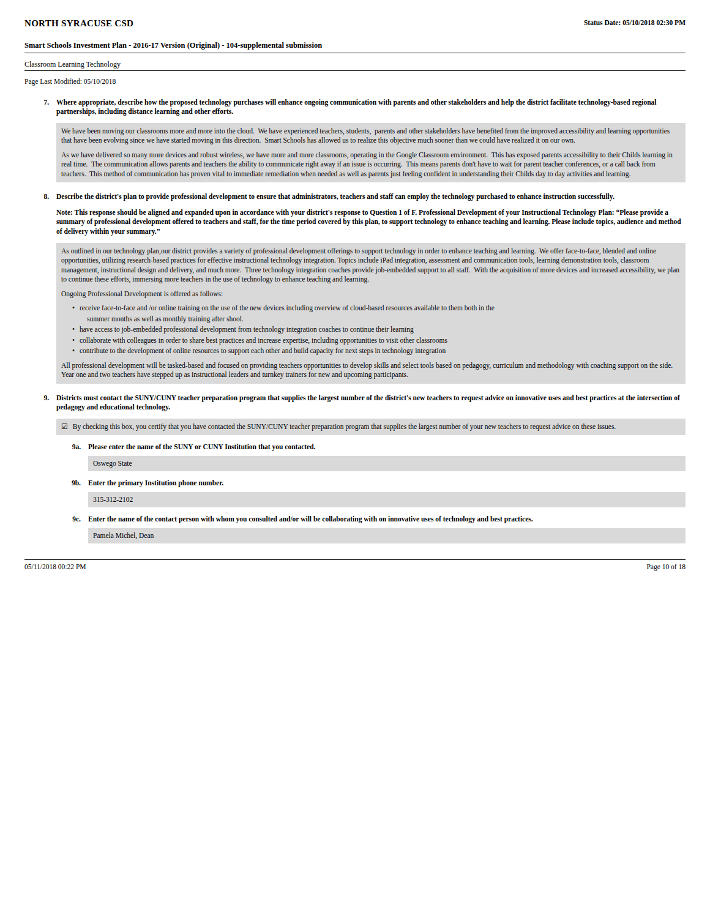NORTH SYRACUSE CSD
Status Date: 05/10/2018 02:30 PM
Smart Schools Investment Plan - 2016-17 Version (Original) - 104-supplemental submission
Classroom Learning Technology
Page Last Modified: 05/10/2018
7.
Where appropriate, describe how the proposed technology purchases will enhance ongoing communication with parents and other stakeholders and help the district facilitate technology-based regional partnerships, including distance learning and other efforts.
We have been moving our classrooms more and more into the cloud. We have experienced teachers, students, parents and other stakeholders have benefited from the improved accessibility and learning opportunities that have been evolving since we have started moving in this direction. Smart Schools has allowed us to realize this objective much sooner than we could have realized it on our own.
As we have delivered so many more devices and robust wireless, we have more and more classrooms, operating in the Google Classroom environment. This has exposed parents accessibility to their Childs learning in real time. The communication allows parents and teachers the ability to communicate right away if an issue is occurring. This means parents don't have to wait for parent teacher conferences, or a call back from teachers. This method of communication has proven vital to immediate remediation when needed as well as parents just feeling confident in understanding their Childs day to day activities and learning.
8.
Describe the district's plan to provide professional development to ensure that administrators, teachers and staff can employ the technology purchased to enhance instruction successfully.
Note: This response should be aligned and expanded upon in accordance with your district's response to Question 1 of F. Professional Development of your Instructional Technology Plan: “Please provide a summary of professional development offered to teachers and staff, for the time period covered by this plan, to support technology to enhance teaching and learning. Please include topics, audience and method of delivery within your summary.”
As outlined in our technology plan,our district provides a variety of professional development offerings to support technology in order to enhance teaching and learning. We offer face-to-face, blended and online opportunities, utilizing research-based practices for effective instructional technology integration. Topics include iPad integration, assessment and communication tools, learning demonstration tools, classroom management, instructional design and delivery, and much more. Three technology integration coaches provide job-embedded support to all staff. With the acquisition of more devices and increased accessibility, we plan to continue these efforts, immersing more teachers in the use of technology to enhance teaching and learning.
Ongoing Professional Development is offered as follows:
receive face-to-face and /or online training on the use of the new devices including overview of cloud-based resources available to them both in the
summer months as well as monthly training after shool.
have access to job-embedded professional development from technology integration coaches to continue their learning
collaborate with colleagues in order to share best practices and increase expertise, including opportunities to visit other classrooms
contribute to the development of online resources to support each other and build capacity for next steps in technology integration
All professional development will be tasked-based and focused on providing teachers opportunities to develop skills and select tools based on pedagogy, curriculum and methodology with coaching support on the side. Year one and two teachers have stepped up as instructional leaders and turnkey trainers for new and upcoming participants.
9.
Districts must contact the SUNY/CUNY teacher preparation program that supplies the largest number of the district's new teachers to request advice on innovative uses and best practices at the intersection of pedagogy and educational technology.
☑ By checking this box, you certify that you have contacted the SUNY/CUNY teacher preparation program that supplies the largest number of your new teachers to request advice on these issues.
9a.
Please enter the name of the SUNY or CUNY Institution that you contacted.
Oswego State
9b.
Enter the primary Institution phone number.
315-312-2102
9c.
Enter the name of the contact person with whom you consulted and/or will be collaborating with on innovative uses of technology and best practices.
Pamela Michel, Dean
05/11/2018 00:22 PM
Page 10 of 18